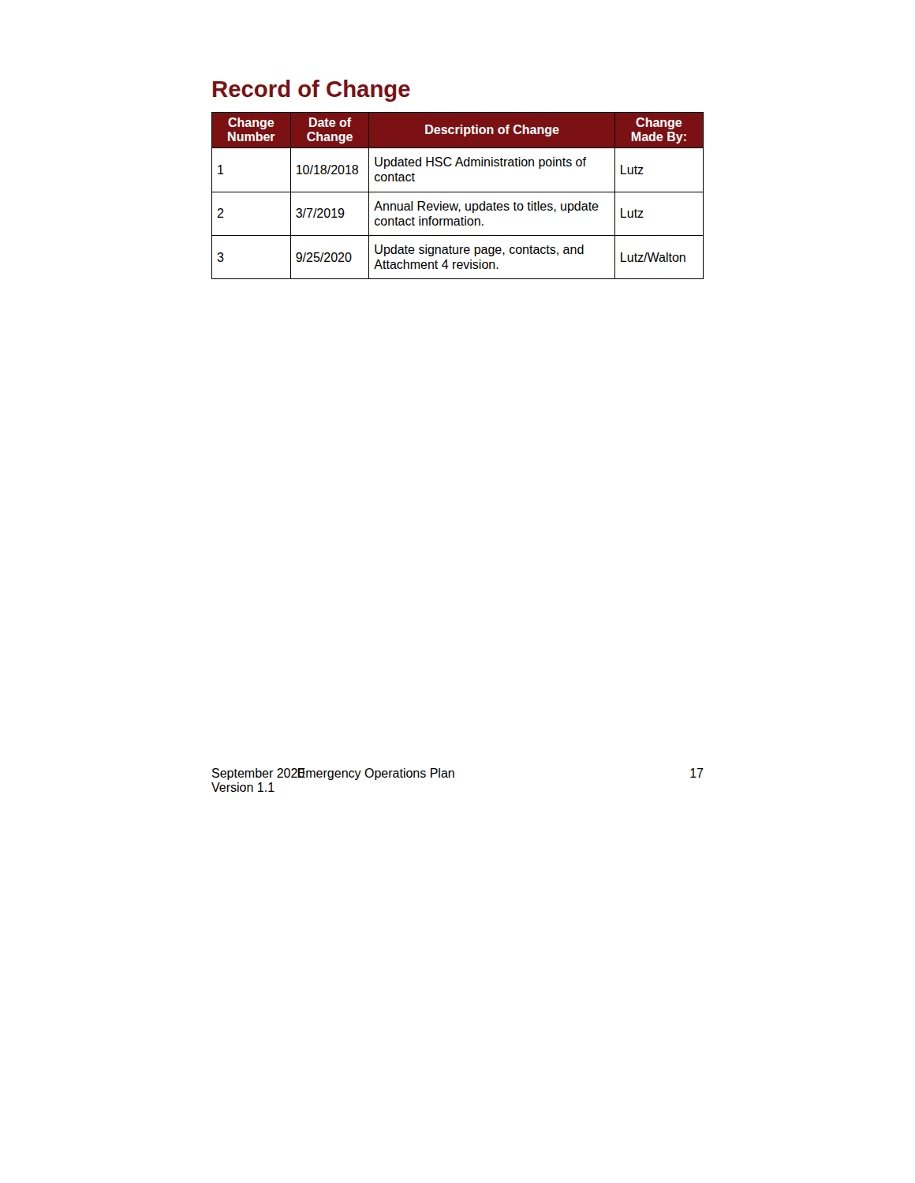Record of Change
| Change Number | Date of Change | Description of Change | Change Made By: |
| --- | --- | --- | --- |
| 1 | 10/18/2018 | Updated HSC Administration points of contact | Lutz |
| 2 | 3/7/2019 | Annual Review, updates to titles, update contact information. | Lutz |
| 3 | 9/25/2020 | Update signature page, contacts, and Attachment 4 revision. | Lutz/Walton |
September 2020 Version 1.1
Emergency Operations Plan
17